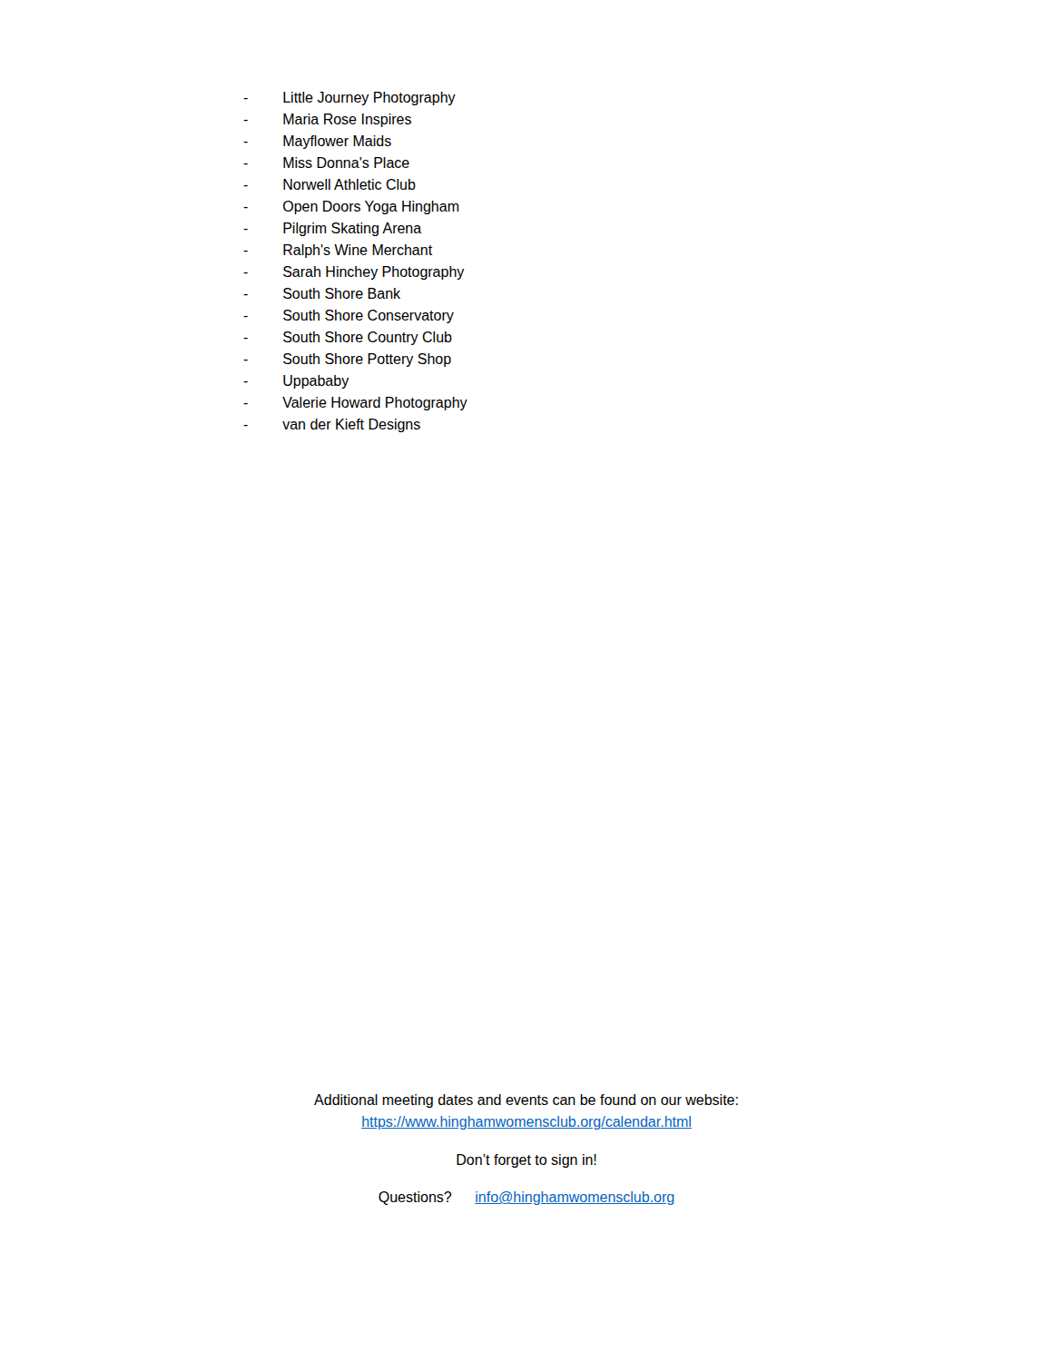Little Journey Photography
Maria Rose Inspires
Mayflower Maids
Miss Donna's Place
Norwell Athletic Club
Open Doors Yoga Hingham
Pilgrim Skating Arena
Ralph's Wine Merchant
Sarah Hinchey Photography
South Shore Bank
South Shore Conservatory
South Shore Country Club
South Shore Pottery Shop
Uppababy
Valerie Howard Photography
van der Kieft Designs
Additional meeting dates and events can be found on our website:
https://www.hinghamwomensclub.org/calendar.html
Don’t forget to sign in!
Questions?info@hinghamwomensclub.org